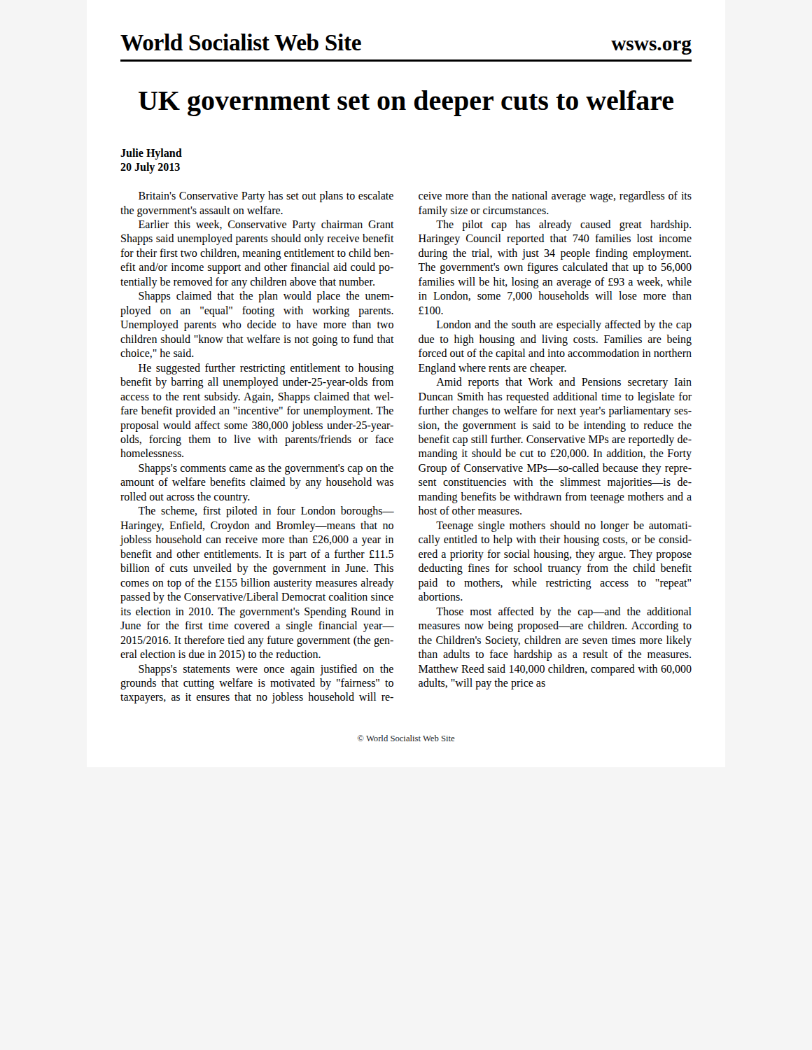World Socialist Web Site
wsws.org
UK government set on deeper cuts to welfare
Julie Hyland 20 July 2013
Britain's Conservative Party has set out plans to escalate the government's assault on welfare.
Earlier this week, Conservative Party chairman Grant Shapps said unemployed parents should only receive benefit for their first two children, meaning entitlement to child benefit and/or income support and other financial aid could potentially be removed for any children above that number.
Shapps claimed that the plan would place the unemployed on an "equal" footing with working parents. Unemployed parents who decide to have more than two children should "know that welfare is not going to fund that choice," he said.
He suggested further restricting entitlement to housing benefit by barring all unemployed under-25-year-olds from access to the rent subsidy. Again, Shapps claimed that welfare benefit provided an "incentive" for unemployment. The proposal would affect some 380,000 jobless under-25-year-olds, forcing them to live with parents/friends or face homelessness.
Shapps's comments came as the government's cap on the amount of welfare benefits claimed by any household was rolled out across the country.
The scheme, first piloted in four London boroughs—Haringey, Enfield, Croydon and Bromley—means that no jobless household can receive more than £26,000 a year in benefit and other entitlements. It is part of a further £11.5 billion of cuts unveiled by the government in June. This comes on top of the £155 billion austerity measures already passed by the Conservative/Liberal Democrat coalition since its election in 2010. The government's Spending Round in June for the first time covered a single financial year—2015/2016. It therefore tied any future government (the general election is due in 2015) to the reduction.
Shapps's statements were once again justified on the grounds that cutting welfare is motivated by "fairness" to taxpayers, as it ensures that no jobless household will receive more than the national average wage, regardless of its family size or circumstances.
The pilot cap has already caused great hardship. Haringey Council reported that 740 families lost income during the trial, with just 34 people finding employment. The government's own figures calculated that up to 56,000 families will be hit, losing an average of £93 a week, while in London, some 7,000 households will lose more than £100.
London and the south are especially affected by the cap due to high housing and living costs. Families are being forced out of the capital and into accommodation in northern England where rents are cheaper.
Amid reports that Work and Pensions secretary Iain Duncan Smith has requested additional time to legislate for further changes to welfare for next year's parliamentary session, the government is said to be intending to reduce the benefit cap still further. Conservative MPs are reportedly demanding it should be cut to £20,000. In addition, the Forty Group of Conservative MPs—so-called because they represent constituencies with the slimmest majorities—is demanding benefits be withdrawn from teenage mothers and a host of other measures.
Teenage single mothers should no longer be automatically entitled to help with their housing costs, or be considered a priority for social housing, they argue. They propose deducting fines for school truancy from the child benefit paid to mothers, while restricting access to "repeat" abortions.
Those most affected by the cap—and the additional measures now being proposed—are children. According to the Children's Society, children are seven times more likely than adults to face hardship as a result of the measures. Matthew Reed said 140,000 children, compared with 60,000 adults, "will pay the price as
© World Socialist Web Site